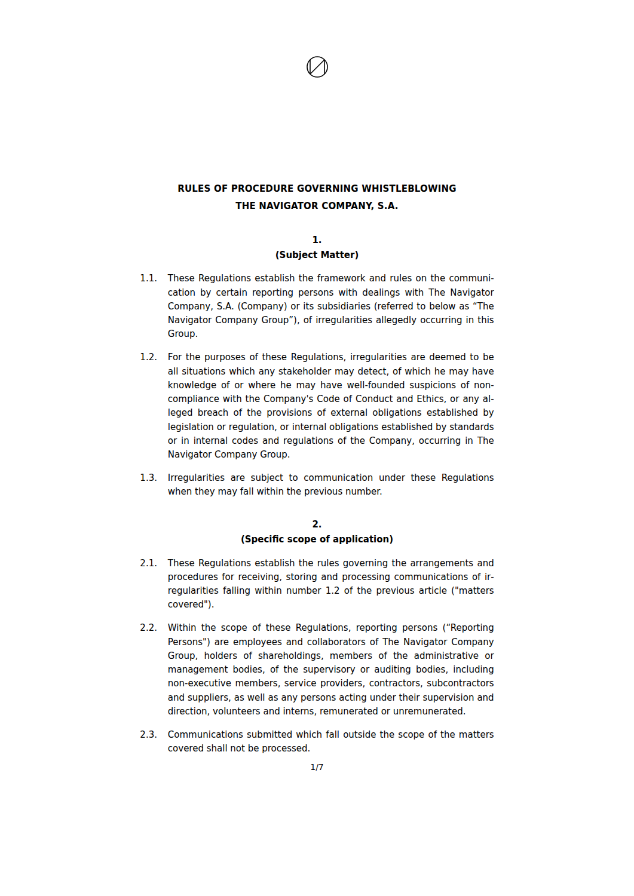RULES OF PROCEDURE GOVERNING WHISTLEBLOWING THE NAVIGATOR COMPANY, S.A.
1.
(Subject Matter)
1.1. These Regulations establish the framework and rules on the communication by certain reporting persons with dealings with The Navigator Company, S.A. (Company) or its subsidiaries (referred to below as “The Navigator Company Group”), of irregularities allegedly occurring in this Group.
1.2. For the purposes of these Regulations, irregularities are deemed to be all situations which any stakeholder may detect, of which he may have knowledge of or where he may have well-founded suspicions of non-compliance with the Company's Code of Conduct and Ethics, or any alleged breach of the provisions of external obligations established by legislation or regulation, or internal obligations established by standards or in internal codes and regulations of the Company, occurring in The Navigator Company Group.
1.3. Irregularities are subject to communication under these Regulations when they may fall within the previous number.
2.
(Specific scope of application)
2.1. These Regulations establish the rules governing the arrangements and procedures for receiving, storing and processing communications of irregularities falling within number 1.2 of the previous article ("matters covered").
2.2. Within the scope of these Regulations, reporting persons (“Reporting Persons") are employees and collaborators of The Navigator Company Group, holders of shareholdings, members of the administrative or management bodies, of the supervisory or auditing bodies, including non-executive members, service providers, contractors, subcontractors and suppliers, as well as any persons acting under their supervision and direction, volunteers and interns, remunerated or unremunerated.
2.3. Communications submitted which fall outside the scope of the matters covered shall not be processed.
1/7